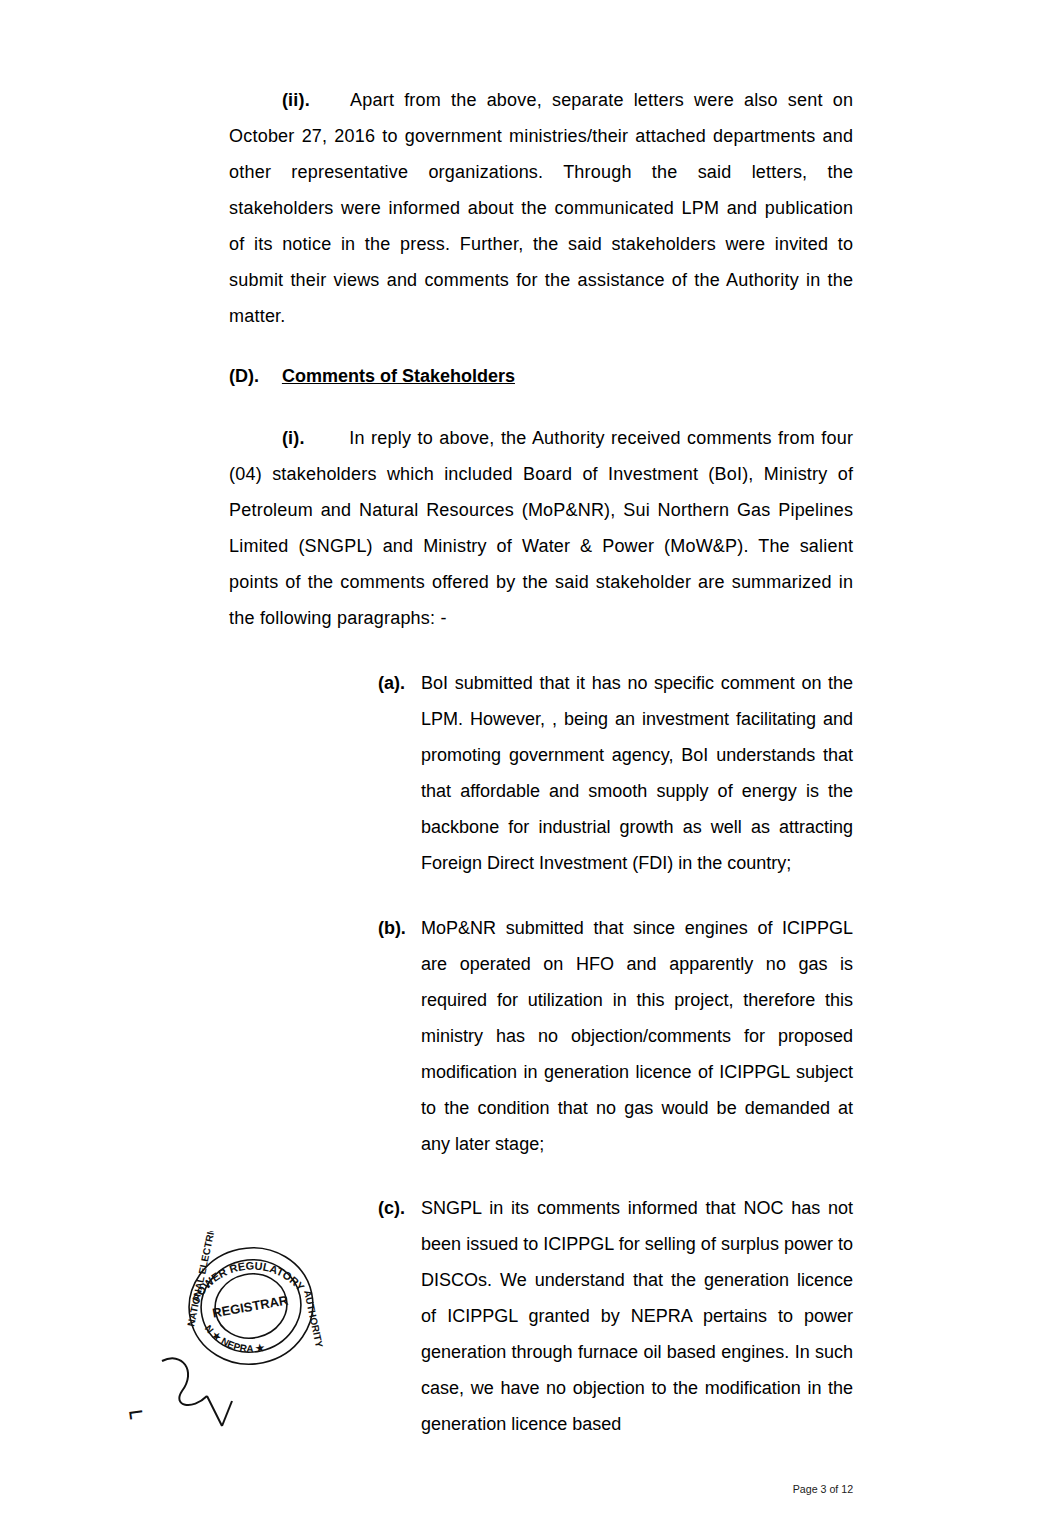(ii). Apart from the above, separate letters were also sent on October 27, 2016 to government ministries/their attached departments and other representative organizations. Through the said letters, the stakeholders were informed about the communicated LPM and publication of its notice in the press. Further, the said stakeholders were invited to submit their views and comments for the assistance of the Authority in the matter.
(D). Comments of Stakeholders
(i). In reply to above, the Authority received comments from four (04) stakeholders which included Board of Investment (BoI), Ministry of Petroleum and Natural Resources (MoP&NR), Sui Northern Gas Pipelines Limited (SNGPL) and Ministry of Water & Power (MoW&P). The salient points of the comments offered by the said stakeholder are summarized in the following paragraphs: -
(a). BoI submitted that it has no specific comment on the LPM. However, , being an investment facilitating and promoting government agency, BoI understands that that affordable and smooth supply of energy is the backbone for industrial growth as well as attracting Foreign Direct Investment (FDI) in the country;
(b). MoP&NR submitted that since engines of ICIPPGL are operated on HFO and apparently no gas is required for utilization in this project, therefore this ministry has no objection/comments for proposed modification in generation licence of ICIPPGL subject to the condition that no gas would be demanded at any later stage;
(c). SNGPL in its comments informed that NOC has not been issued to ICIPPGL for selling of surplus power to DISCOs. We understand that the generation licence of ICIPPGL granted by NEPRA pertains to power generation through furnace oil based engines. In such case, we have no objection to the modification in the generation licence based
POWER REGULATORY N ★ NEPRA ★ NATIONAL ELECTRIC AUTHORITY REGISTRAR
⌐
Page 3 of 12